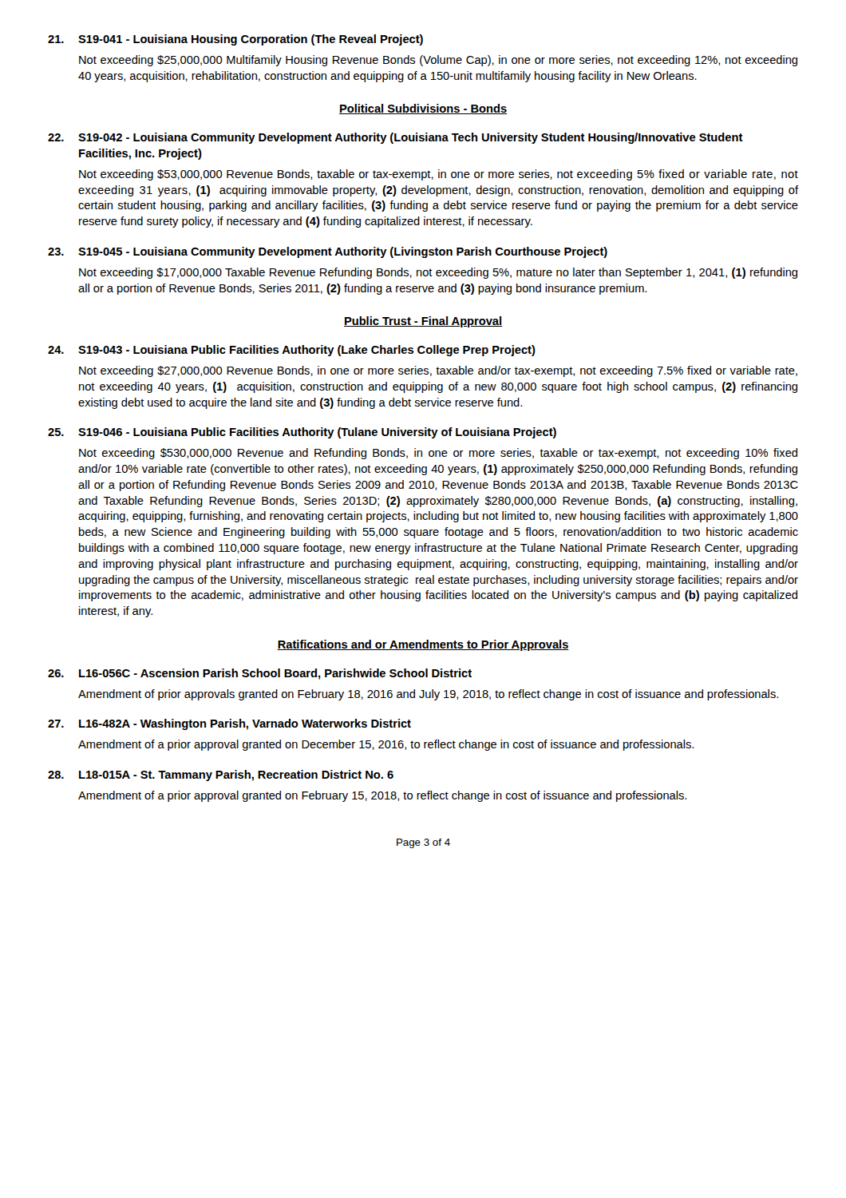21. S19-041 - Louisiana Housing Corporation (The Reveal Project)
Not exceeding $25,000,000 Multifamily Housing Revenue Bonds (Volume Cap), in one or more series, not exceeding 12%, not exceeding 40 years, acquisition, rehabilitation, construction and equipping of a 150-unit multifamily housing facility in New Orleans.
Political Subdivisions - Bonds
22. S19-042 - Louisiana Community Development Authority (Louisiana Tech University Student Housing/Innovative Student Facilities, Inc. Project)
Not exceeding $53,000,000 Revenue Bonds, taxable or tax-exempt, in one or more series, not exceeding 5% fixed or variable rate, not exceeding 31 years, (1) acquiring immovable property, (2) development, design, construction, renovation, demolition and equipping of certain student housing, parking and ancillary facilities, (3) funding a debt service reserve fund or paying the premium for a debt service reserve fund surety policy, if necessary and (4) funding capitalized interest, if necessary.
23. S19-045 - Louisiana Community Development Authority (Livingston Parish Courthouse Project)
Not exceeding $17,000,000 Taxable Revenue Refunding Bonds, not exceeding 5%, mature no later than September 1, 2041, (1) refunding all or a portion of Revenue Bonds, Series 2011, (2) funding a reserve and (3) paying bond insurance premium.
Public Trust - Final Approval
24. S19-043 - Louisiana Public Facilities Authority (Lake Charles College Prep Project)
Not exceeding $27,000,000 Revenue Bonds, in one or more series, taxable and/or tax-exempt, not exceeding 7.5% fixed or variable rate, not exceeding 40 years, (1) acquisition, construction and equipping of a new 80,000 square foot high school campus, (2) refinancing existing debt used to acquire the land site and (3) funding a debt service reserve fund.
25. S19-046 - Louisiana Public Facilities Authority (Tulane University of Louisiana Project)
Not exceeding $530,000,000 Revenue and Refunding Bonds, in one or more series, taxable or tax-exempt, not exceeding 10% fixed and/or 10% variable rate (convertible to other rates), not exceeding 40 years, (1) approximately $250,000,000 Refunding Bonds, refunding all or a portion of Refunding Revenue Bonds Series 2009 and 2010, Revenue Bonds 2013A and 2013B, Taxable Revenue Bonds 2013C and Taxable Refunding Revenue Bonds, Series 2013D; (2) approximately $280,000,000 Revenue Bonds, (a) constructing, installing, acquiring, equipping, furnishing, and renovating certain projects, including but not limited to, new housing facilities with approximately 1,800 beds, a new Science and Engineering building with 55,000 square footage and 5 floors, renovation/addition to two historic academic buildings with a combined 110,000 square footage, new energy infrastructure at the Tulane National Primate Research Center, upgrading and improving physical plant infrastructure and purchasing equipment, acquiring, constructing, equipping, maintaining, installing and/or upgrading the campus of the University, miscellaneous strategic real estate purchases, including university storage facilities; repairs and/or improvements to the academic, administrative and other housing facilities located on the University's campus and (b) paying capitalized interest, if any.
Ratifications and or Amendments to Prior Approvals
26. L16-056C - Ascension Parish School Board, Parishwide School District
Amendment of prior approvals granted on February 18, 2016 and July 19, 2018, to reflect change in cost of issuance and professionals.
27. L16-482A - Washington Parish, Varnado Waterworks District
Amendment of a prior approval granted on December 15, 2016, to reflect change in cost of issuance and professionals.
28. L18-015A - St. Tammany Parish, Recreation District No. 6
Amendment of a prior approval granted on February 15, 2018, to reflect change in cost of issuance and professionals.
Page 3 of 4